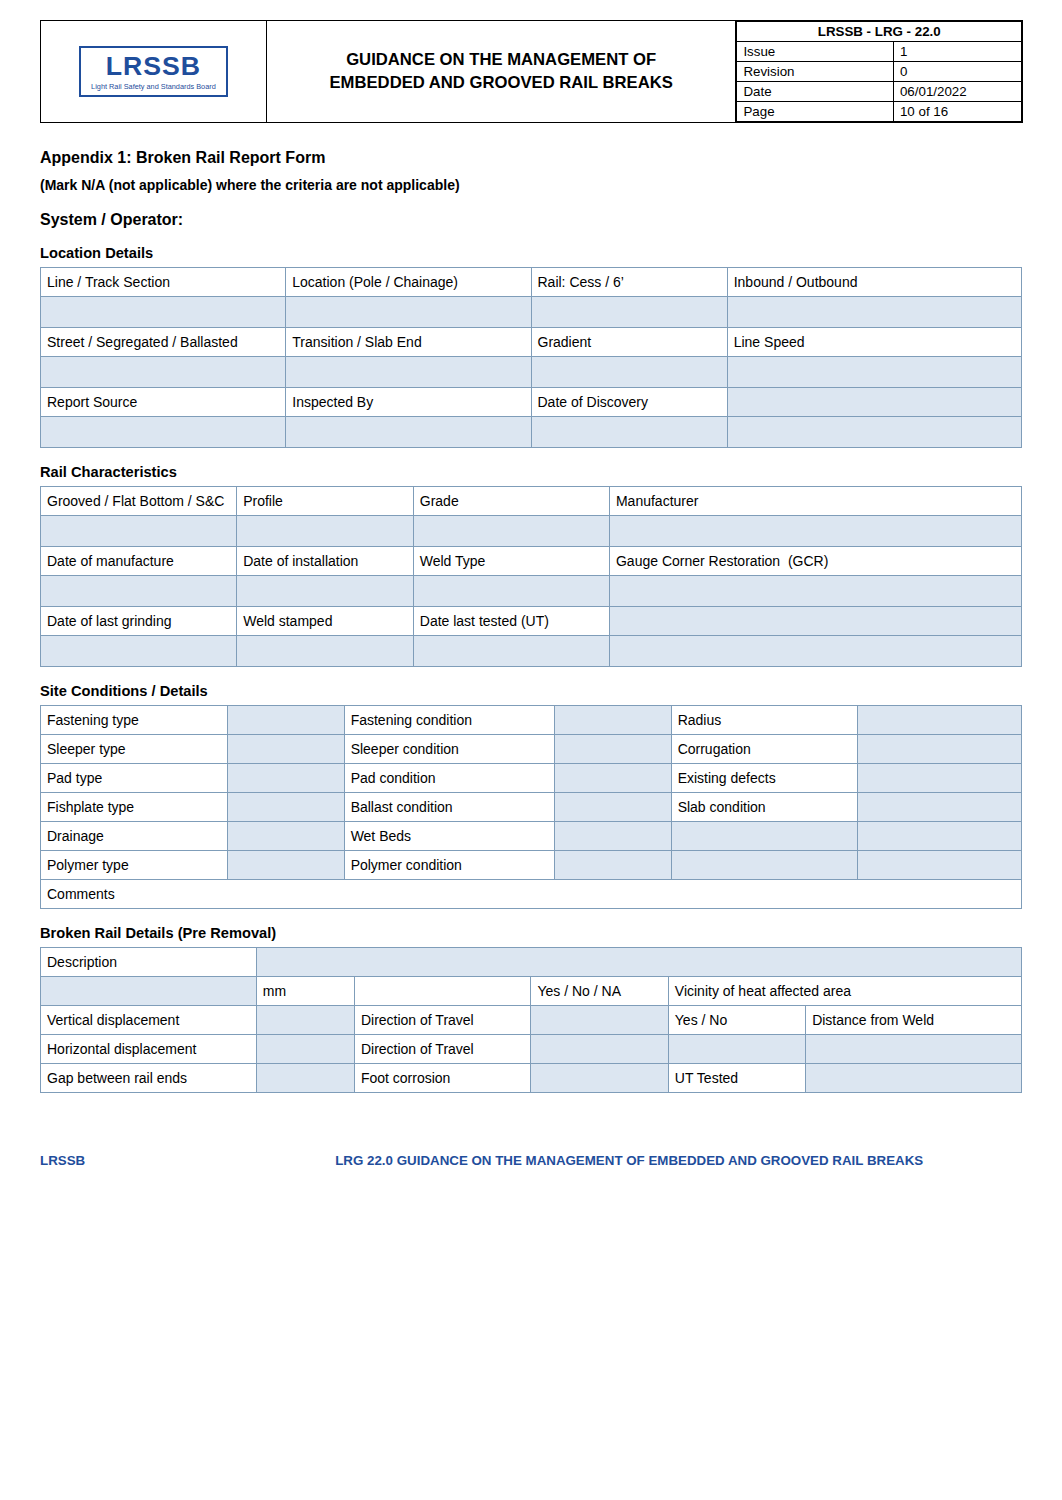LRSSB
Light Rail Safety and Standards Board
GUIDANCE ON THE MANAGEMENT OF
EMBEDDED AND GROOVED RAIL BREAKS
| LRSSB - LRG - 22.0 |
| Issue | 1 |
| Revision | 0 |
| Date | 06/01/2022 |
| Page | 10 of 16 |
Appendix 1: Broken Rail Report Form
(Mark N/A (not applicable) where the criteria are not applicable)
System / Operator:
Location Details
| Line / Track Section | Location (Pole / Chainage) | Rail: Cess / 6’ | Inbound / Outbound |
| Street / Segregated / Ballasted | Transition / Slab End | Gradient | Line Speed |
| Report Source | Inspected By | Date of Discovery | |
Rail Characteristics
| Grooved / Flat Bottom / S&C | Profile | Grade | Manufacturer |
| Date of manufacture | Date of installation | Weld Type | Gauge Corner Restoration (GCR) |
| Date of last grinding | Weld stamped | Date last tested (UT) | |
Site Conditions / Details
| Fastening type | | Fastening condition | | Radius | |
| Sleeper type | | Sleeper condition | | Corrugation | |
| Pad type | | Pad condition | | Existing defects | |
| Fishplate type | | Ballast condition | | Slab condition | |
| Drainage | | Wet Beds | | | |
| Polymer type | | Polymer condition | | | |
| Comments |
Broken Rail Details (Pre Removal)
| Description | |
| | mm | | Yes / No / NA | Vicinity of heat affected area |
| Vertical displacement | | Direction of Travel | | Yes / No | Distance from Weld |
| Horizontal displacement | | Direction of Travel | | | |
| Gap between rail ends | | Foot corrosion | | UT Tested | |
LRSSB
LRG 22.0 GUIDANCE ON THE MANAGEMENT OF EMBEDDED AND GROOVED RAIL BREAKS